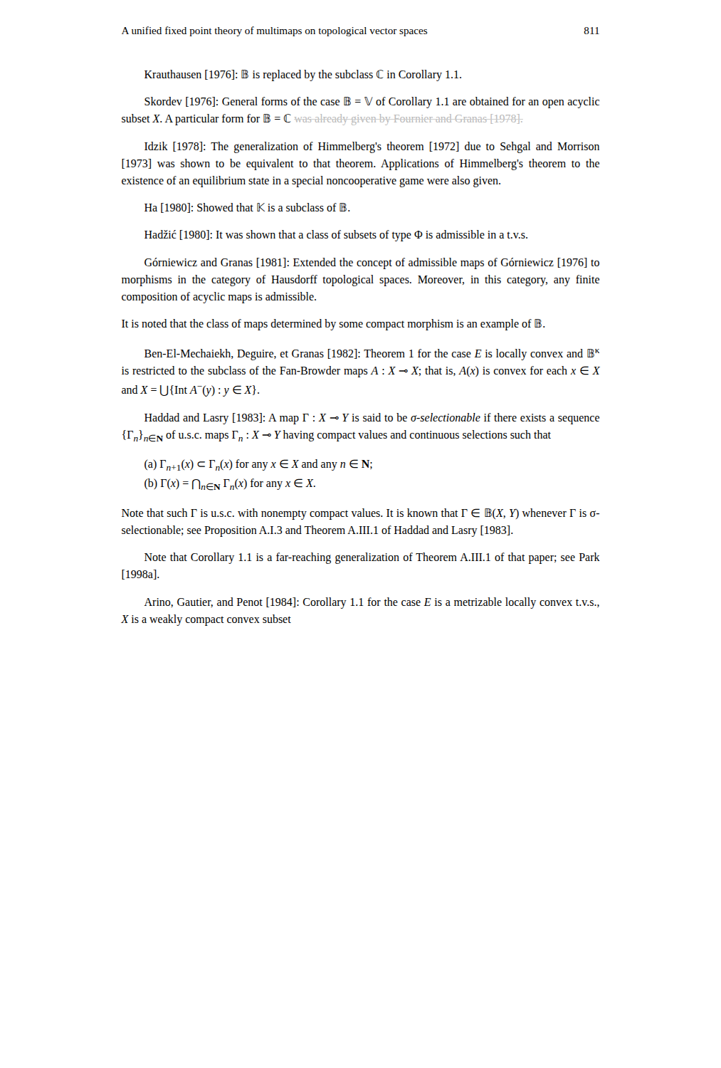811 A unified fixed point theory of multimaps on topological vector spaces
Krauthausen [1976]: 𝔹 is replaced by the subclass ℂ in Corollary 1.1.
Skordev [1976]: General forms of the case 𝔹 = 𝕍 of Corollary 1.1 are obtained for an open acyclic subset X. A particular form for 𝔹 = ℂ was already given by Fournier and Granas [1978].
Idzik [1978]: The generalization of Himmelberg's theorem [1972] due to Sehgal and Morrison [1973] was shown to be equivalent to that theorem. Applications of Himmelberg's theorem to the existence of an equilibrium state in a special noncooperative game were also given.
Ha [1980]: Showed that 𝕂 is a subclass of 𝔹.
Hadžić [1980]: It was shown that a class of subsets of type Φ is admissible in a t.v.s.
Górniewicz and Granas [1981]: Extended the concept of admissible maps of Górniewicz [1976] to morphisms in the category of Hausdorff topological spaces. Moreover, in this category, any finite composition of acyclic maps is admissible.
It is noted that the class of maps determined by some compact morphism is an example of 𝔹.
Ben-El-Mechaiekh, Deguire, et Granas [1982]: Theorem 1 for the case E is locally convex and 𝔹κ is restricted to the subclass of the Fan-Browder maps A : X ⊸ X; that is, A(x) is convex for each x ∈ X and X = ⋃{Int A−(y) : y ∈ X}.
Haddad and Lasry [1983]: A map Γ : X ⊸ Y is said to be σ-selectionable if there exists a sequence {Γn}n∈N of u.s.c. maps Γn : X ⊸ Y having compact values and continuous selections such that
(a) Γn+1(x) ⊂ Γn(x) for any x ∈ X and any n ∈ N;
(b) Γ(x) = ⋂n∈N Γn(x) for any x ∈ X.
Note that such Γ is u.s.c. with nonempty compact values. It is known that Γ ∈ 𝔹(X, Y) whenever Γ is σ-selectionable; see Proposition A.I.3 and Theorem A.III.1 of Haddad and Lasry [1983].
Note that Corollary 1.1 is a far-reaching generalization of Theorem A.III.1 of that paper; see Park [1998a].
Arino, Gautier, and Penot [1984]: Corollary 1.1 for the case E is a metrizable locally convex t.v.s., X is a weakly compact convex subset